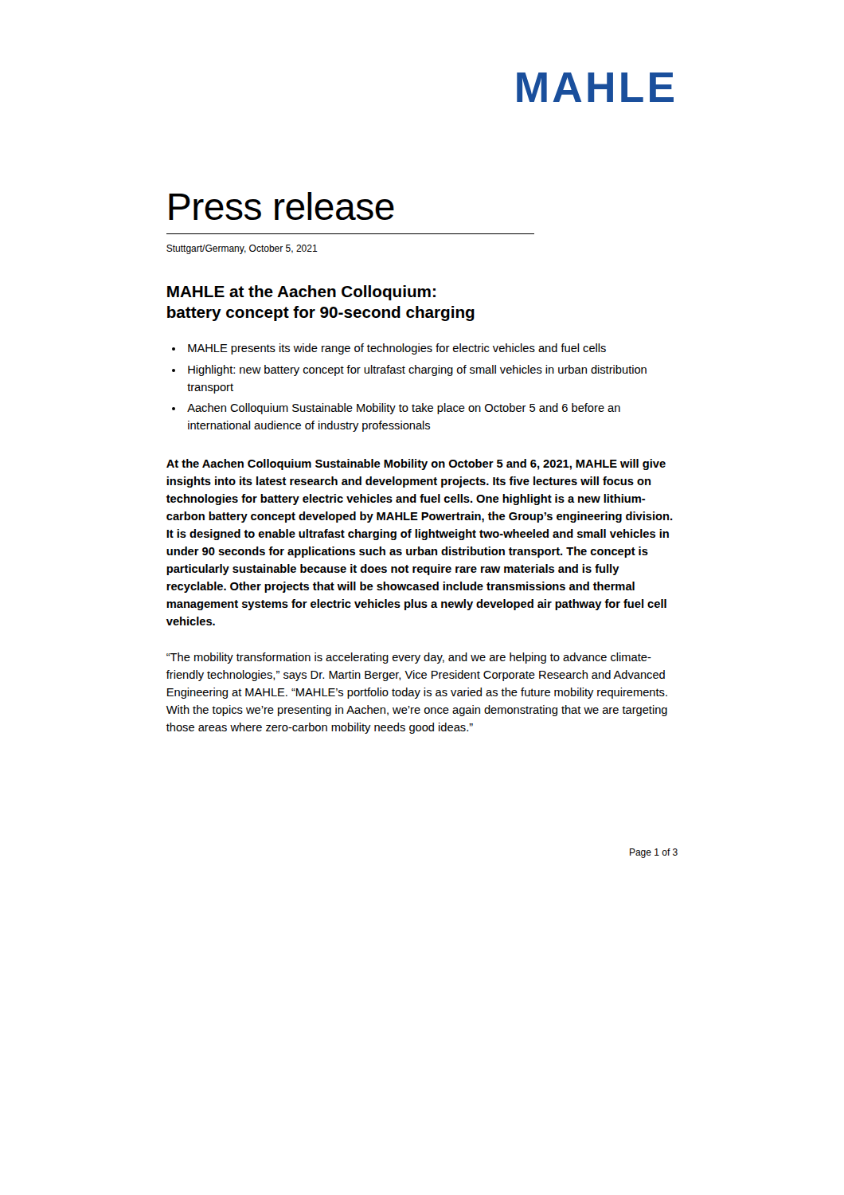MAHLE
Press release
Stuttgart/Germany, October 5, 2021
MAHLE at the Aachen Colloquium:
battery concept for 90-second charging
MAHLE presents its wide range of technologies for electric vehicles and fuel cells
Highlight: new battery concept for ultrafast charging of small vehicles in urban distribution transport
Aachen Colloquium Sustainable Mobility to take place on October 5 and 6 before an international audience of industry professionals
At the Aachen Colloquium Sustainable Mobility on October 5 and 6, 2021, MAHLE will give insights into its latest research and development projects. Its five lectures will focus on technologies for battery electric vehicles and fuel cells. One highlight is a new lithium-carbon battery concept developed by MAHLE Powertrain, the Group’s engineering division. It is designed to enable ultrafast charging of lightweight two-wheeled and small vehicles in under 90 seconds for applications such as urban distribution transport. The concept is particularly sustainable because it does not require rare raw materials and is fully recyclable. Other projects that will be showcased include transmissions and thermal management systems for electric vehicles plus a newly developed air pathway for fuel cell vehicles.
“The mobility transformation is accelerating every day, and we are helping to advance climate-friendly technologies,” says Dr. Martin Berger, Vice President Corporate Research and Advanced Engineering at MAHLE. “MAHLE’s portfolio today is as varied as the future mobility requirements. With the topics we’re presenting in Aachen, we’re once again demonstrating that we are targeting those areas where zero-carbon mobility needs good ideas.”
Page 1 of 3